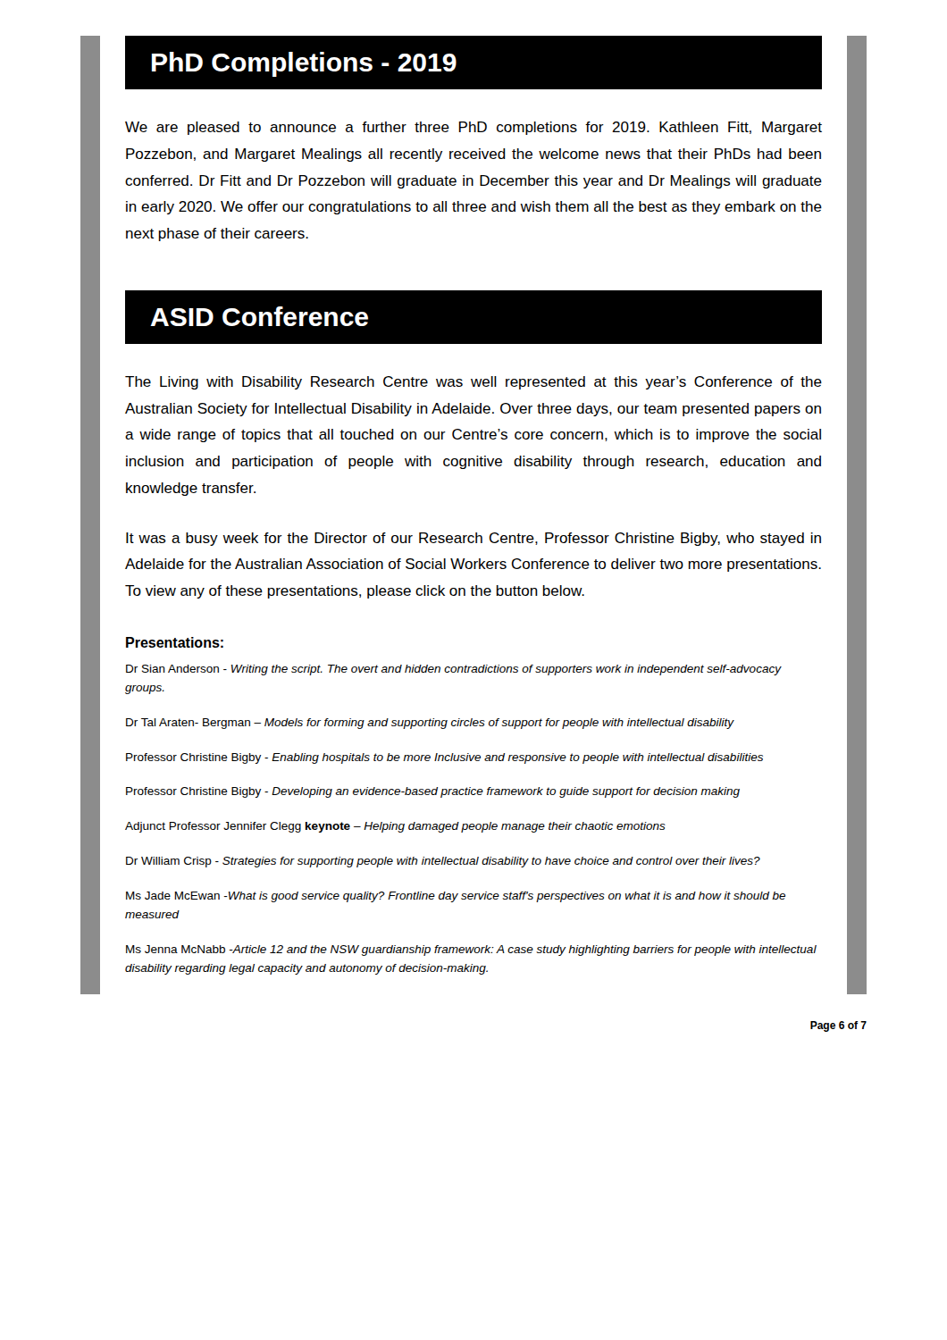PhD Completions - 2019
We are pleased to announce a further three PhD completions for 2019. Kathleen Fitt, Margaret Pozzebon, and Margaret Mealings all recently received the welcome news that their PhDs had been conferred. Dr Fitt and Dr Pozzebon will graduate in December this year and Dr Mealings will graduate in early 2020. We offer our congratulations to all three and wish them all the best as they embark on the next phase of their careers.
ASID Conference
The Living with Disability Research Centre was well represented at this year’s Conference of the Australian Society for Intellectual Disability in Adelaide. Over three days, our team presented papers on a wide range of topics that all touched on our Centre’s core concern, which is to improve the social inclusion and participation of people with cognitive disability through research, education and knowledge transfer.
It was a busy week for the Director of our Research Centre, Professor Christine Bigby, who stayed in Adelaide for the Australian Association of Social Workers Conference to deliver two more presentations. To view any of these presentations, please click on the button below.
Presentations:
Dr Sian Anderson - Writing the script. The overt and hidden contradictions of supporters work in independent self-advocacy groups.
Dr Tal Araten- Bergman – Models for forming and supporting circles of support for people with intellectual disability
Professor Christine Bigby - Enabling hospitals to be more Inclusive and responsive to people with intellectual disabilities
Professor Christine Bigby - Developing an evidence-based practice framework to guide support for decision making
Adjunct Professor Jennifer Clegg keynote – Helping damaged people manage their chaotic emotions
Dr William Crisp - Strategies for supporting people with intellectual disability to have choice and control over their lives?
Ms Jade McEwan -What is good service quality? Frontline day service staff's perspectives on what it is and how it should be measured
Ms Jenna McNabb -Article 12 and the NSW guardianship framework: A case study highlighting barriers for people with intellectual disability regarding legal capacity and autonomy of decision-making.
Page 6 of 7